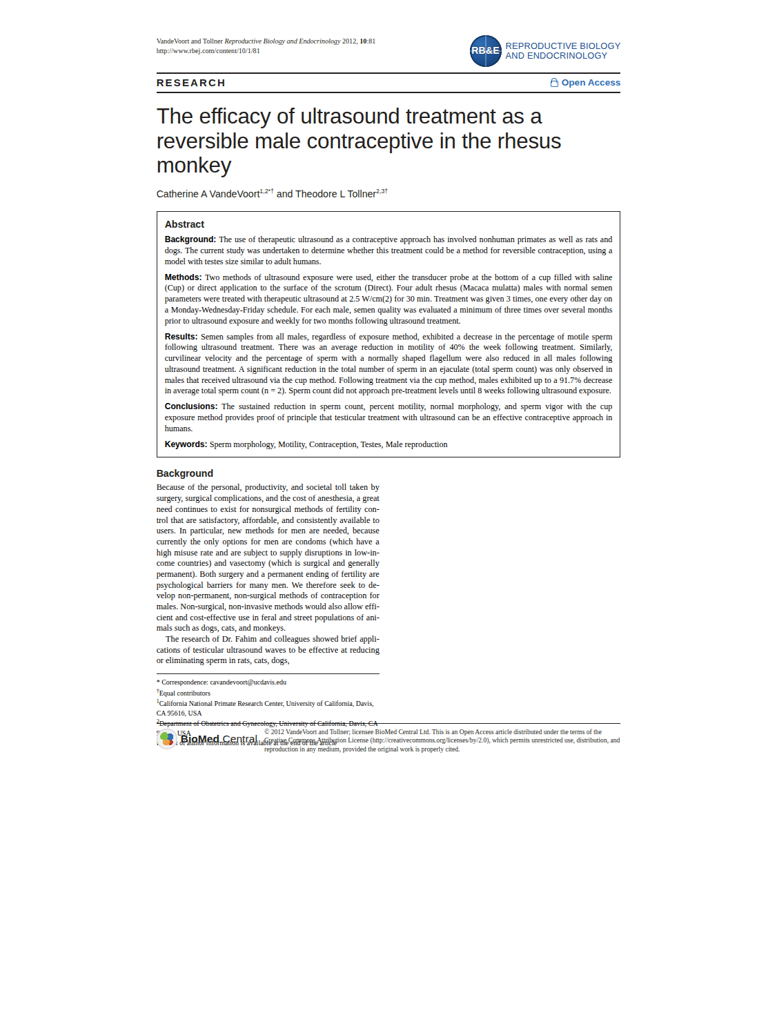VandeVoort and Tollner Reproductive Biology and Endocrinology 2012, 10:81
http://www.rbej.com/content/10/1/81
RB&E
REPRODUCTIVE BIOLOGY AND ENDOCRINOLOGY
RESEARCH
Open Access
The efficacy of ultrasound treatment as a reversible male contraceptive in the rhesus monkey
Catherine A VandeVoort1,2*† and Theodore L Tollner2,3†
Abstract
Background: The use of therapeutic ultrasound as a contraceptive approach has involved nonhuman primates as well as rats and dogs. The current study was undertaken to determine whether this treatment could be a method for reversible contraception, using a model with testes size similar to adult humans.
Methods: Two methods of ultrasound exposure were used, either the transducer probe at the bottom of a cup filled with saline (Cup) or direct application to the surface of the scrotum (Direct). Four adult rhesus (Macaca mulatta) males with normal semen parameters were treated with therapeutic ultrasound at 2.5 W/cm(2) for 30 min. Treatment was given 3 times, one every other day on a Monday-Wednesday-Friday schedule. For each male, semen quality was evaluated a minimum of three times over several months prior to ultrasound exposure and weekly for two months following ultrasound treatment.
Results: Semen samples from all males, regardless of exposure method, exhibited a decrease in the percentage of motile sperm following ultrasound treatment. There was an average reduction in motility of 40% the week following treatment. Similarly, curvilinear velocity and the percentage of sperm with a normally shaped flagellum were also reduced in all males following ultrasound treatment. A significant reduction in the total number of sperm in an ejaculate (total sperm count) was only observed in males that received ultrasound via the cup method. Following treatment via the cup method, males exhibited up to a 91.7% decrease in average total sperm count (n = 2). Sperm count did not approach pre-treatment levels until 8 weeks following ultrasound exposure.
Conclusions: The sustained reduction in sperm count, percent motility, normal morphology, and sperm vigor with the cup exposure method provides proof of principle that testicular treatment with ultrasound can be an effective contraceptive approach in humans.
Keywords: Sperm morphology, Motility, Contraception, Testes, Male reproduction
Background
Because of the personal, productivity, and societal toll taken by surgery, surgical complications, and the cost of anesthesia, a great need continues to exist for nonsurgical methods of fertility control that are satisfactory, affordable, and consistently available to users. In particular, new methods for men are needed, because currently the only options for men are condoms (which have a high misuse rate and are subject to supply disruptions in low-income countries) and vasectomy (which is surgical and generally permanent). Both surgery and a permanent ending of fertility are psychological barriers for many men. We therefore seek to develop non-permanent, non-surgical methods of contraception for males. Non-surgical, non-invasive methods would also allow efficient and cost-effective use in feral and street populations of animals such as dogs, cats, and monkeys.
The research of Dr. Fahim and colleagues showed brief applications of testicular ultrasound waves to be effective at reducing or eliminating sperm in rats, cats, dogs,
* Correspondence: cavandevoort@ucdavis.edu
†Equal contributors
1California National Primate Research Center, University of California, Davis, CA 95616, USA
2Department of Obstetrics and Gynecology, University of California, Davis, CA 95616, USA
Full list of author information is available at the end of the article
BioMed Central
© 2012 VandeVoort and Tollner; licensee BioMed Central Ltd. This is an Open Access article distributed under the terms of the Creative Commons Attribution License (http://creativecommons.org/licenses/by/2.0), which permits unrestricted use, distribution, and reproduction in any medium, provided the original work is properly cited.